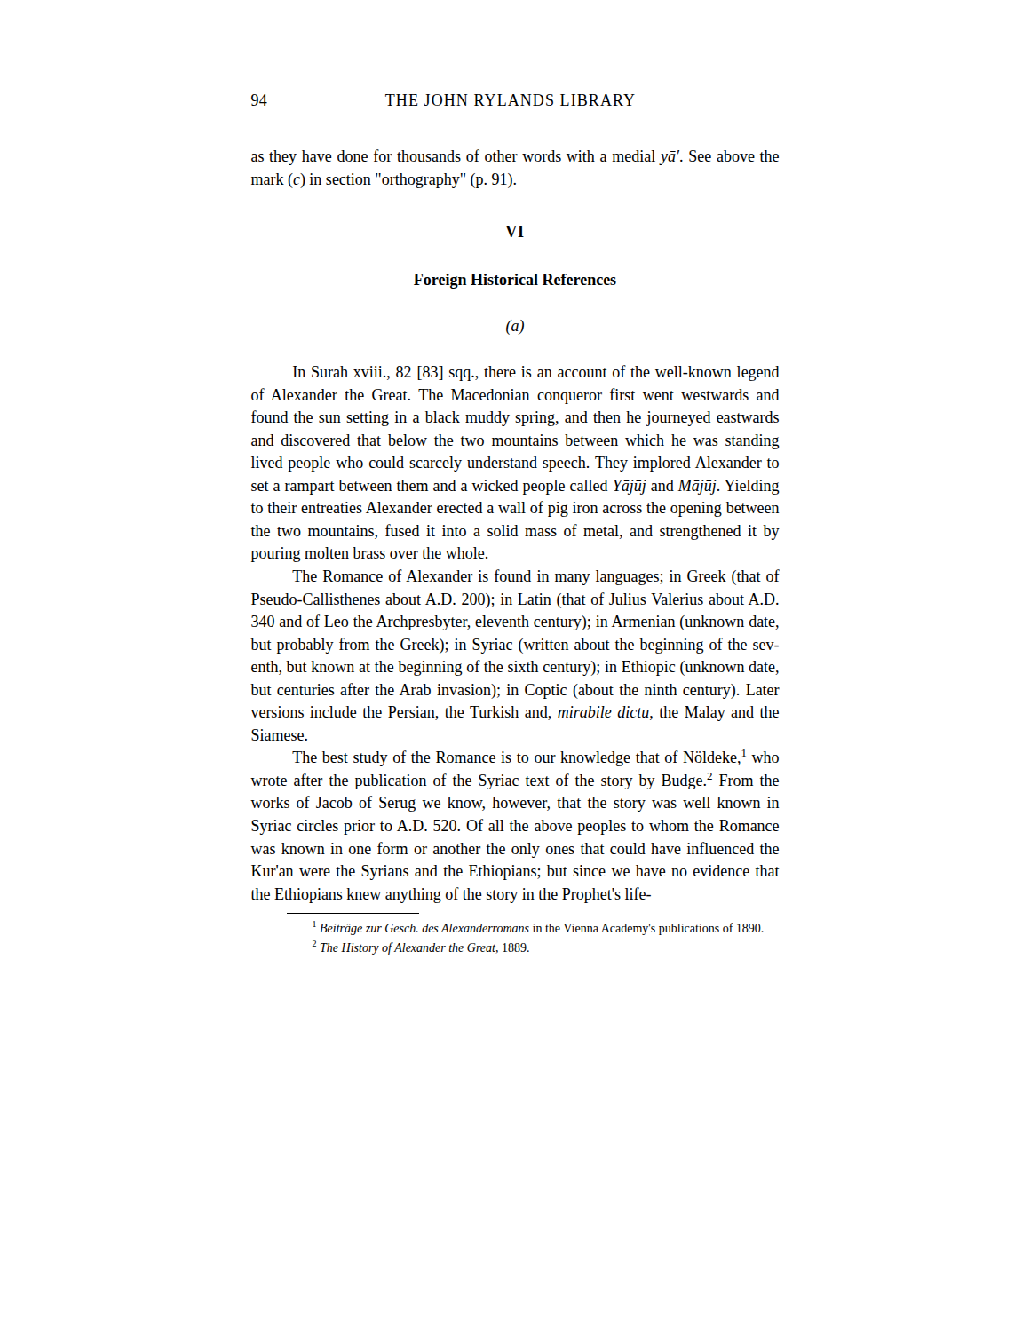94 THE JOHN RYLANDS LIBRARY
as they have done for thousands of other words with a medial yā′. See above the mark (c) in section "orthography" (p. 91).
VI
Foreign Historical References
(a)
In Surah xviii., 82 [83] sqq., there is an account of the well-known legend of Alexander the Great. The Macedonian conqueror first went westwards and found the sun setting in a black muddy spring, and then he journeyed eastwards and discovered that below the two mountains between which he was standing lived people who could scarcely understand speech. They implored Alexander to set a rampart between them and a wicked people called Yājūj and Mājūj. Yielding to their entreaties Alexander erected a wall of pig iron across the opening between the two mountains, fused it into a solid mass of metal, and strengthened it by pouring molten brass over the whole.
The Romance of Alexander is found in many languages; in Greek (that of Pseudo-Callisthenes about A.D. 200); in Latin (that of Julius Valerius about A.D. 340 and of Leo the Archpresbyter, eleventh century); in Armenian (unknown date, but probably from the Greek); in Syriac (written about the beginning of the seventh, but known at the beginning of the sixth century); in Ethiopic (unknown date, but centuries after the Arab invasion); in Coptic (about the ninth century). Later versions include the Persian, the Turkish and, mirabile dictu, the Malay and the Siamese.
The best study of the Romance is to our knowledge that of Nöldeke,1 who wrote after the publication of the Syriac text of the story by Budge.2 From the works of Jacob of Serug we know, however, that the story was well known in Syriac circles prior to A.D. 520. Of all the above peoples to whom the Romance was known in one form or another the only ones that could have influenced the Kur'an were the Syrians and the Ethiopians; but since we have no evidence that the Ethiopians knew anything of the story in the Prophet's life-
1 Beiträge zur Gesch. des Alexanderromans in the Vienna Academy's publications of 1890.
2 The History of Alexander the Great, 1889.